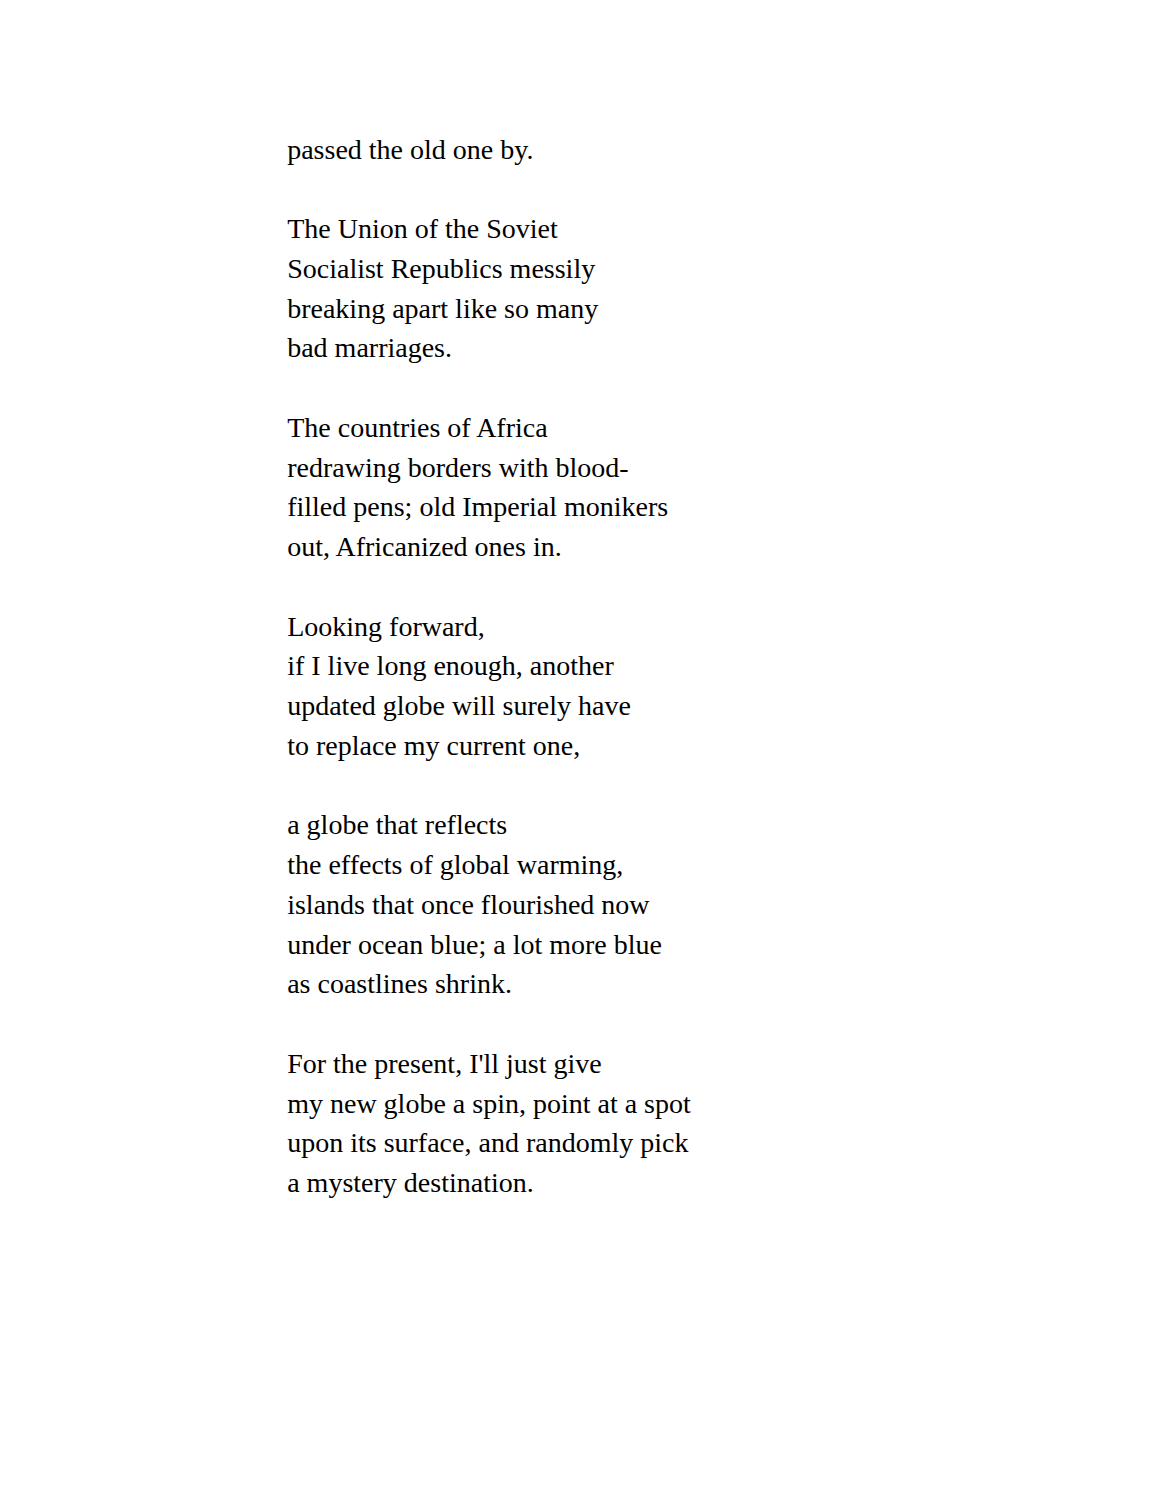passed the old one by.
The Union of the Soviet
Socialist Republics messily
breaking apart like so many
bad marriages.
The countries of Africa
redrawing borders with blood-
filled pens; old Imperial monikers
out, Africanized ones in.
Looking forward,
if I live long enough, another
updated globe will surely have
to replace my current one,
a globe that reflects
the effects of global warming,
islands that once flourished now
under ocean blue; a lot more blue
as coastlines shrink.
For the present, I'll just give
my new globe a spin, point at a spot
upon its surface, and randomly pick
a mystery destination.